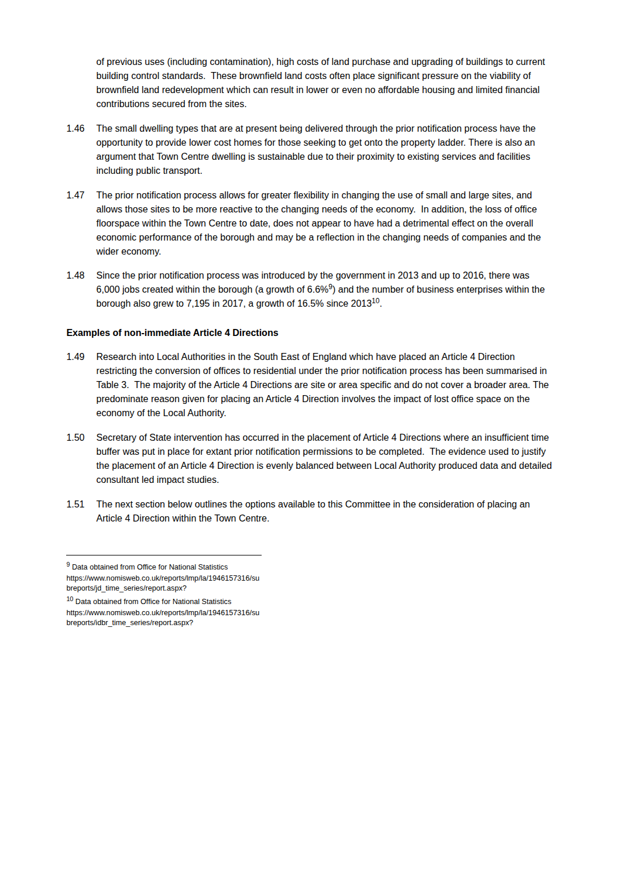of previous uses (including contamination), high costs of land purchase and upgrading of buildings to current building control standards. These brownfield land costs often place significant pressure on the viability of brownfield land redevelopment which can result in lower or even no affordable housing and limited financial contributions secured from the sites.
1.46
The small dwelling types that are at present being delivered through the prior notification process have the opportunity to provide lower cost homes for those seeking to get onto the property ladder. There is also an argument that Town Centre dwelling is sustainable due to their proximity to existing services and facilities including public transport.
1.47
The prior notification process allows for greater flexibility in changing the use of small and large sites, and allows those sites to be more reactive to the changing needs of the economy. In addition, the loss of office floorspace within the Town Centre to date, does not appear to have had a detrimental effect on the overall economic performance of the borough and may be a reflection in the changing needs of companies and the wider economy.
1.48
Since the prior notification process was introduced by the government in 2013 and up to 2016, there was 6,000 jobs created within the borough (a growth of 6.6%9) and the number of business enterprises within the borough also grew to 7,195 in 2017, a growth of 16.5% since 201310.
Examples of non-immediate Article 4 Directions
1.49
Research into Local Authorities in the South East of England which have placed an Article 4 Direction restricting the conversion of offices to residential under the prior notification process has been summarised in Table 3. The majority of the Article 4 Directions are site or area specific and do not cover a broader area. The predominate reason given for placing an Article 4 Direction involves the impact of lost office space on the economy of the Local Authority.
1.50
Secretary of State intervention has occurred in the placement of Article 4 Directions where an insufficient time buffer was put in place for extant prior notification permissions to be completed. The evidence used to justify the placement of an Article 4 Direction is evenly balanced between Local Authority produced data and detailed consultant led impact studies.
1.51
The next section below outlines the options available to this Committee in the consideration of placing an Article 4 Direction within the Town Centre.
9 Data obtained from Office for National Statistics
https://www.nomisweb.co.uk/reports/lmp/la/1946157316/subreports/jd_time_series/report.aspx?
10 Data obtained from Office for National Statistics
https://www.nomisweb.co.uk/reports/lmp/la/1946157316/subreports/idbr_time_series/report.aspx?